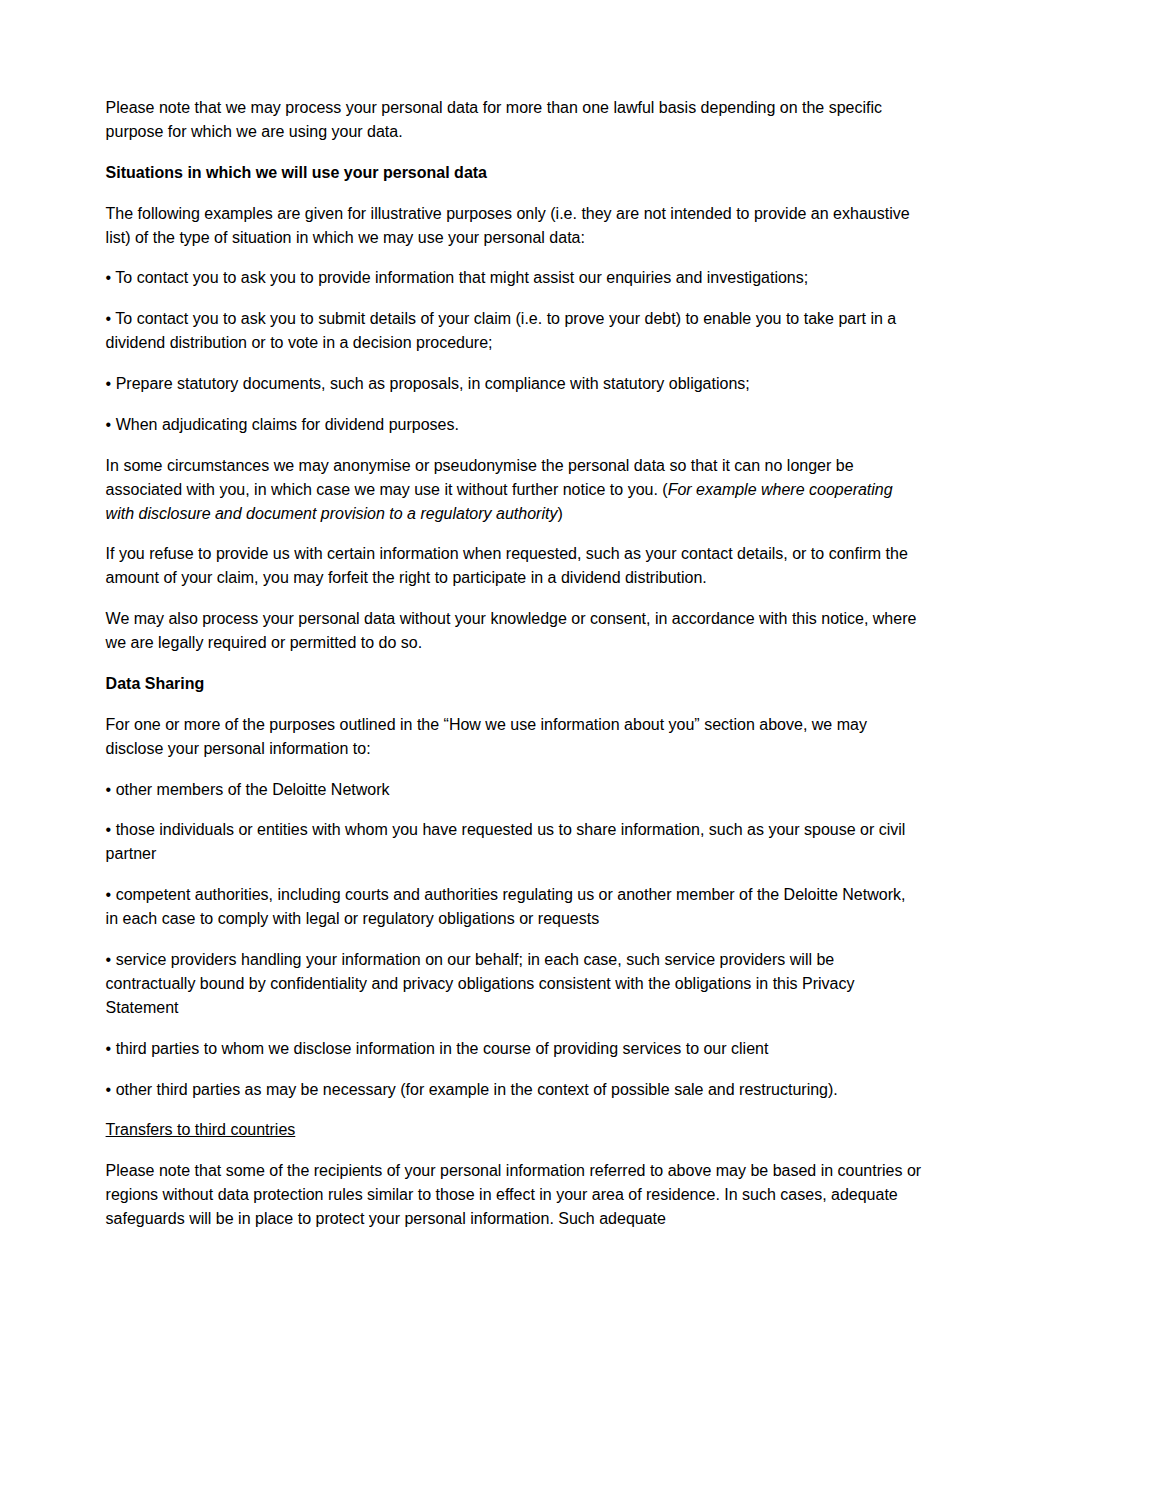Please note that we may process your personal data for more than one lawful basis depending on the specific purpose for which we are using your data.
Situations in which we will use your personal data
The following examples are given for illustrative purposes only (i.e. they are not intended to provide an exhaustive list) of the type of situation in which we may use your personal data:
• To contact you to ask you to provide information that might assist our enquiries and investigations;
• To contact you to ask you to submit details of your claim (i.e. to prove your debt) to enable you to take part in a dividend distribution or to vote in a decision procedure;
• Prepare statutory documents, such as proposals, in compliance with statutory obligations;
• When adjudicating claims for dividend purposes.
In some circumstances we may anonymise or pseudonymise the personal data so that it can no longer be associated with you, in which case we may use it without further notice to you. (For example where cooperating with disclosure and document provision to a regulatory authority)
If you refuse to provide us with certain information when requested, such as your contact details, or to confirm the amount of your claim, you may forfeit the right to participate in a dividend distribution.
We may also process your personal data without your knowledge or consent, in accordance with this notice, where we are legally required or permitted to do so.
Data Sharing
For one or more of the purposes outlined in the “How we use information about you” section above, we may disclose your personal information to:
• other members of the Deloitte Network
• those individuals or entities with whom you have requested us to share information, such as your spouse or civil partner
• competent authorities, including courts and authorities regulating us or another member of the Deloitte Network, in each case to comply with legal or regulatory obligations or requests
• service providers handling your information on our behalf; in each case, such service providers will be contractually bound by confidentiality and privacy obligations consistent with the obligations in this Privacy Statement
• third parties to whom we disclose information in the course of providing services to our client
• other third parties as may be necessary (for example in the context of possible sale and restructuring).
Transfers to third countries
Please note that some of the recipients of your personal information referred to above may be based in countries or regions without data protection rules similar to those in effect in your area of residence. In such cases, adequate safeguards will be in place to protect your personal information. Such adequate